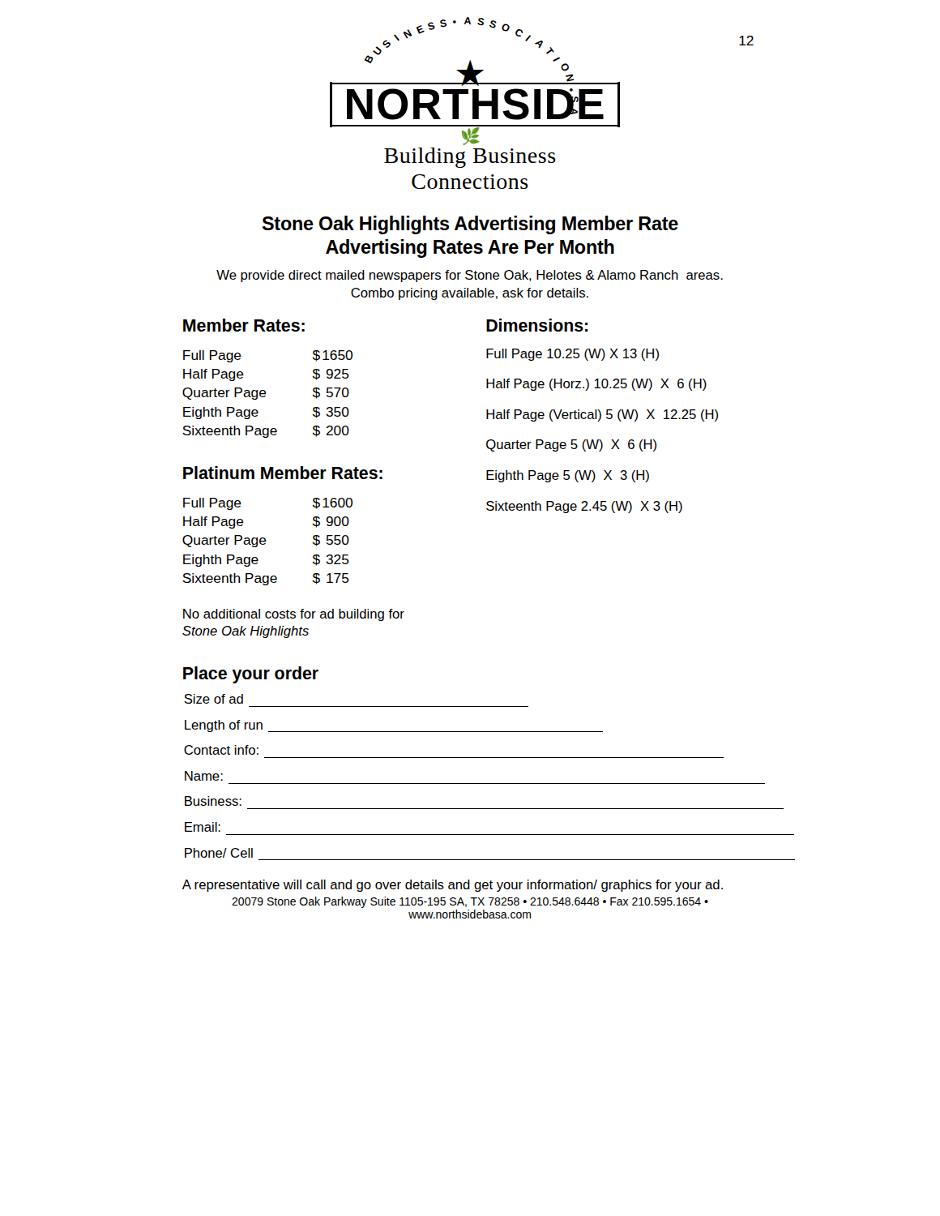12
B U S I N E S S • A S S O C I A T I O N • S A
★
NORTHSIDE
🌿
Building Business Connections
Stone Oak Highlights Advertising Member Rate
Advertising Rates Are Per Month
We provide direct mailed newspapers for Stone Oak, Helotes & Alamo Ranch areas.
Combo pricing available, ask for details.
Member Rates:
| Full Page | $ | 1650 |
| Half Page | $ | 925 |
| Quarter Page | $ | 570 |
| Eighth Page | $ | 350 |
| Sixteenth Page | $ | 200 |
Platinum Member Rates:
| Full Page | $ | 1600 |
| Half Page | $ | 900 |
| Quarter Page | $ | 550 |
| Eighth Page | $ | 325 |
| Sixteenth Page | $ | 175 |
No additional costs for ad building for
Stone Oak Highlights
Dimensions:
Full Page 10.25 (W) X 13 (H)
Half Page (Horz.) 10.25 (W) X 6 (H)
Half Page (Vertical) 5 (W) X 12.25 (H)
Quarter Page 5 (W) X 6 (H)
Eighth Page 5 (W) X 3 (H)
Sixteenth Page 2.45 (W) X 3 (H)
Place your order
Size of ad
Length of run
Contact info:
Name:
Business:
Email:
Phone/ Cell
A representative will call and go over details and get your information/ graphics for your ad.
20079 Stone Oak Parkway Suite 1105-195 SA, TX 78258 • 210.548.6448 • Fax 210.595.1654 • www.northsidebasa.com